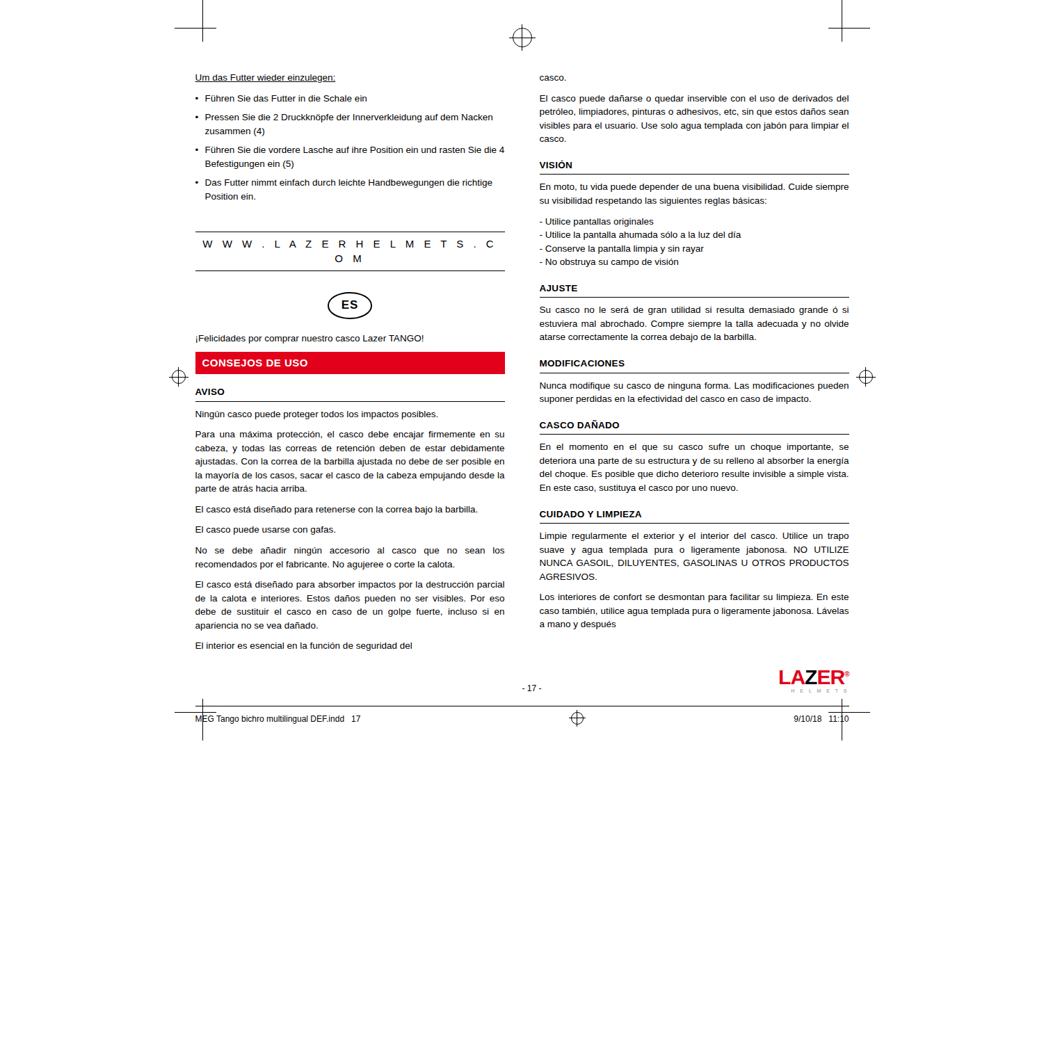Um das Futter wieder einzulegen:
Führen Sie das Futter in die Schale ein
Pressen Sie die 2 Druckknöpfe der Innerverkleidung auf dem Nacken zusammen (4)
Führen Sie die vordere Lasche auf ihre Position ein und rasten Sie die 4 Befestigungen ein (5)
Das Futter nimmt einfach durch leichte Handbewegungen die richtige Position ein.
W W W . L A Z E R H E L M E T S . C O M
ES
¡Felicidades por comprar nuestro casco Lazer TANGO!
CONSEJOS DE USO
AVISO
Ningún casco puede proteger todos los impactos posibles.
Para una máxima protección, el casco debe encajar firmemente en su cabeza, y todas las correas de retención deben de estar debidamente ajustadas. Con la correa de la barbilla ajustada no debe de ser posible en la mayoría de los casos, sacar el casco de la cabeza empujando desde la parte de atrás hacia arriba.
El casco está diseñado para retenerse con la correa bajo la barbilla.
El casco puede usarse con gafas.
No se debe añadir ningún accesorio al casco que no sean los recomendados por el fabricante. No agujeree o corte la calota.
El casco está diseñado para absorber impactos por la destrucción parcial de la calota e interiores. Estos daños pueden no ser visibles. Por eso debe de sustituir el casco en caso de un golpe fuerte, incluso si en apariencia no se vea dañado.
El interior es esencial en la función de seguridad del
casco.
El casco puede dañarse o quedar inservible con el uso de derivados del petróleo, limpiadores, pinturas o adhesivos, etc, sin que estos daños sean visibles para el usuario. Use solo agua templada con jabón para limpiar el casco.
VISIÓN
En moto, tu vida puede depender de una buena visibilidad. Cuide siempre su visibilidad respetando las siguientes reglas básicas:
- Utilice pantallas originales
- Utilice la pantalla ahumada sólo a la luz del día
- Conserve la pantalla limpia y sin rayar
- No obstruya su campo de visión
AJUSTE
Su casco no le será de gran utilidad si resulta demasiado grande ó si estuviera mal abrochado. Compre siempre la talla adecuada y no olvide atarse correctamente la correa debajo de la barbilla.
MODIFICACIONES
Nunca modifique su casco de ninguna forma. Las modificaciones pueden suponer perdidas en la efectividad del casco en caso de impacto.
CASCO DAÑADO
En el momento en el que su casco sufre un choque importante, se deteriora una parte de su estructura y de su relleno al absorber la energía del choque. Es posible que dicho deterioro resulte invisible a simple vista. En este caso, sustituya el casco por uno nuevo.
CUIDADO Y LIMPIEZA
Limpie regularmente el exterior y el interior del casco. Utilice un trapo suave y agua templada pura o ligeramente jabonosa. NO UTILIZE NUNCA GASOIL, DILUYENTES, GASOLINAS U OTROS PRODUCTOS AGRESIVOS.
Los interiores de confort se desmontan para facilitar su limpieza. En este caso también, utilice agua templada pura o ligeramente jabonosa. Lávelas a mano y después
- 17 -
LAZER®
H E L M E T S
MEG Tango bichro multilingual DEF.indd 17
9/10/18 11:10